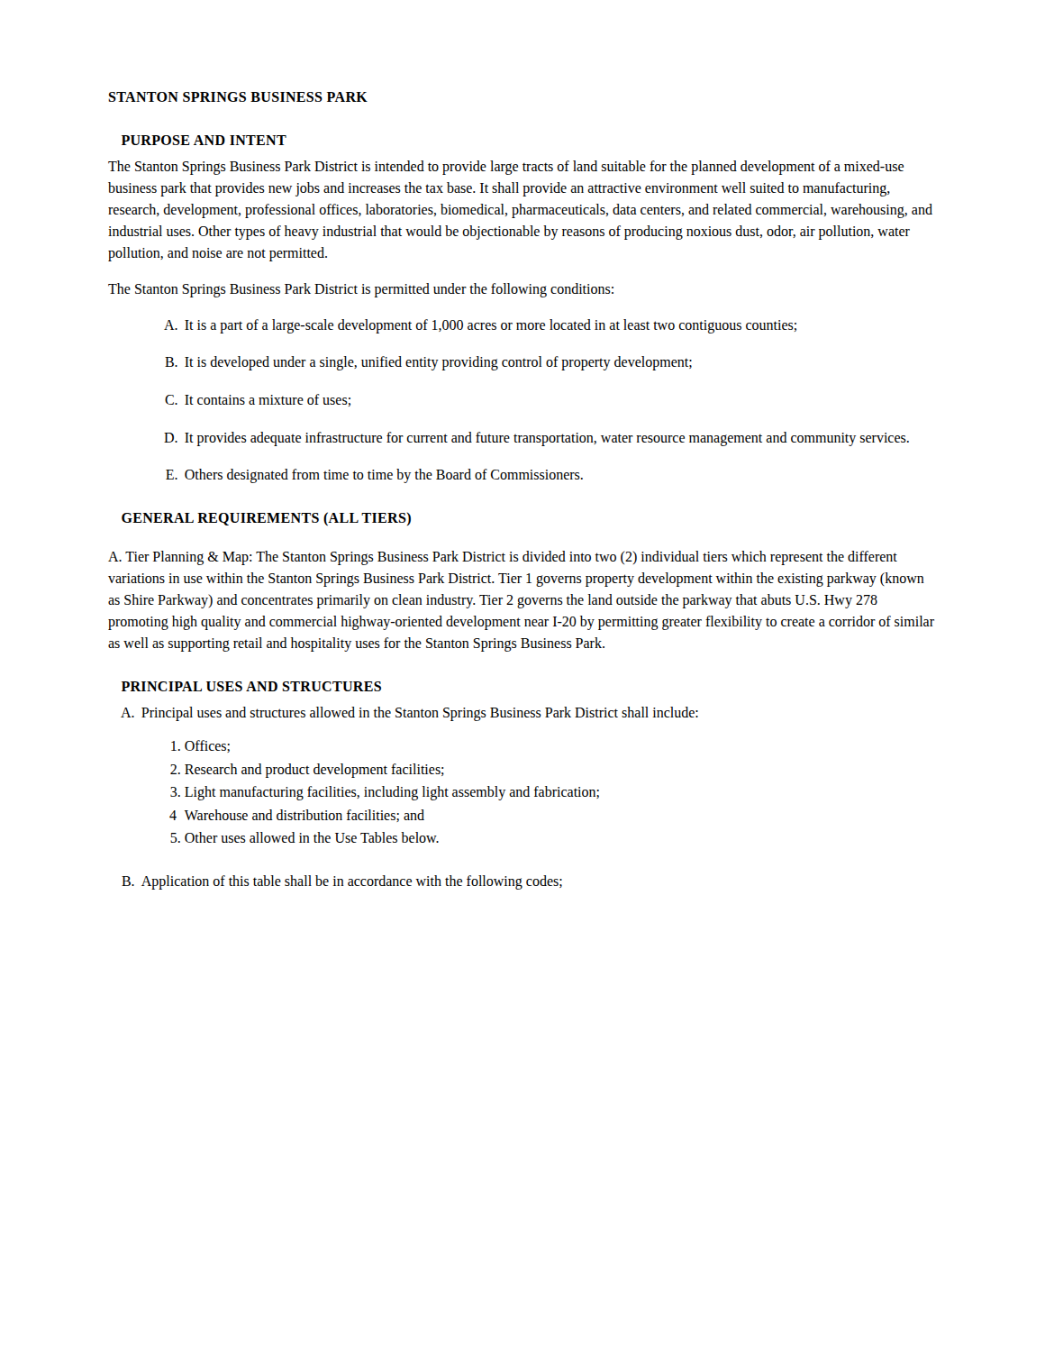STANTON SPRINGS BUSINESS PARK
PURPOSE AND INTENT
The Stanton Springs Business Park District is intended to provide large tracts of land suitable for the planned development of a mixed-use business park that provides new jobs and increases the tax base. It shall provide an attractive environment well suited to manufacturing, research, development, professional offices, laboratories, biomedical, pharmaceuticals, data centers, and related commercial, warehousing, and industrial uses. Other types of heavy industrial that would be objectionable by reasons of producing noxious dust, odor, air pollution, water pollution, and noise are not permitted.
The Stanton Springs Business Park District is permitted under the following conditions:
It is a part of a large-scale development of 1,000 acres or more located in at least two contiguous counties;
It is developed under a single, unified entity providing control of property development;
It contains a mixture of uses;
It provides adequate infrastructure for current and future transportation, water resource management and community services.
Others designated from time to time by the Board of Commissioners.
GENERAL REQUIREMENTS (ALL TIERS)
A. Tier Planning & Map: The Stanton Springs Business Park District is divided into two (2) individual tiers which represent the different variations in use within the Stanton Springs Business Park District. Tier 1 governs property development within the existing parkway (known as Shire Parkway) and concentrates primarily on clean industry. Tier 2 governs the land outside the parkway that abuts U.S. Hwy 278 promoting high quality and commercial highway-oriented development near I-20 by permitting greater flexibility to create a corridor of similar as well as supporting retail and hospitality uses for the Stanton Springs Business Park.
PRINCIPAL USES AND STRUCTURES
Principal uses and structures allowed in the Stanton Springs Business Park District shall include:
Offices;
Research and product development facilities;
Light manufacturing facilities, including light assembly and fabrication;
Warehouse and distribution facilities; and
Other uses allowed in the Use Tables below.
Application of this table shall be in accordance with the following codes;